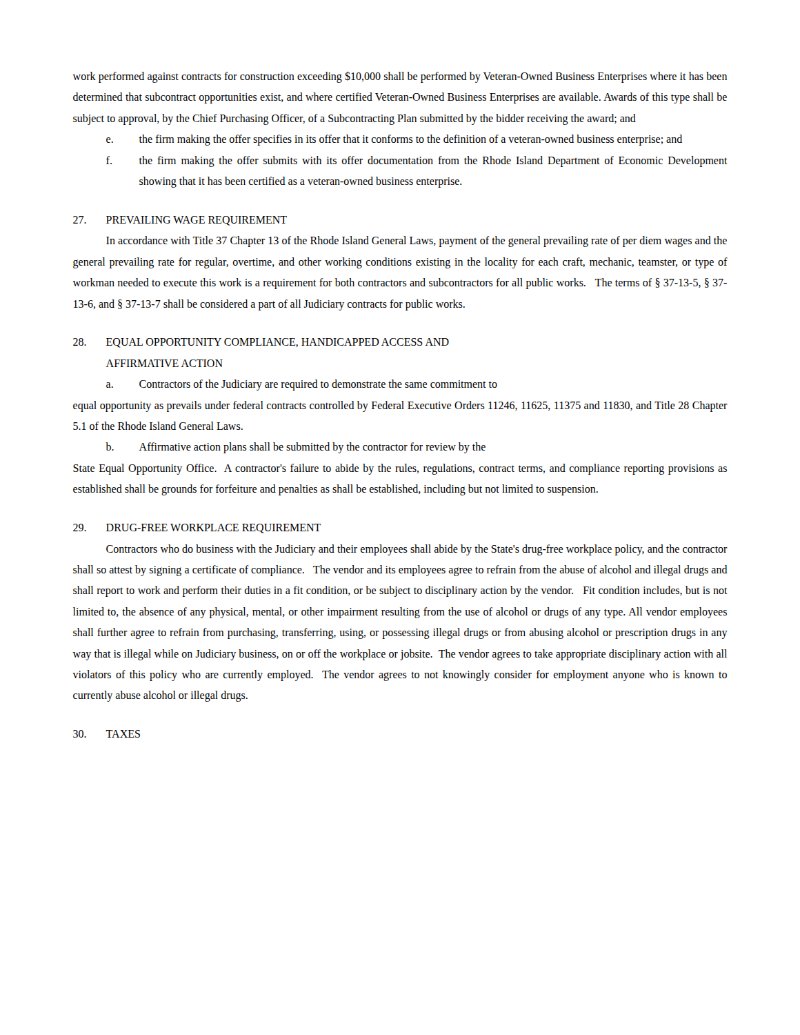work performed against contracts for construction exceeding $10,000 shall be performed by Veteran-Owned Business Enterprises where it has been determined that subcontract opportunities exist, and where certified Veteran-Owned Business Enterprises are available. Awards of this type shall be subject to approval, by the Chief Purchasing Officer, of a Subcontracting Plan submitted by the bidder receiving the award; and
e.
the firm making the offer specifies in its offer that it conforms to the definition of a veteran-owned business enterprise; and
f.
the firm making the offer submits with its offer documentation from the Rhode Island Department of Economic Development showing that it has been certified as a veteran-owned business enterprise.
27.
PREVAILING WAGE REQUIREMENT
In accordance with Title 37 Chapter 13 of the Rhode Island General Laws, payment of the general prevailing rate of per diem wages and the general prevailing rate for regular, overtime, and other working conditions existing in the locality for each craft, mechanic, teamster, or type of workman needed to execute this work is a requirement for both contractors and subcontractors for all public works. The terms of § 37-13-5, § 37-13-6, and § 37-13-7 shall be considered a part of all Judiciary contracts for public works.
28.
EQUAL OPPORTUNITY COMPLIANCE, HANDICAPPED ACCESS AND
AFFIRMATIVE ACTION
a.
Contractors of the Judiciary are required to demonstrate the same commitment to
equal opportunity as prevails under federal contracts controlled by Federal Executive Orders 11246, 11625, 11375 and 11830, and Title 28 Chapter 5.1 of the Rhode Island General Laws.
b.
Affirmative action plans shall be submitted by the contractor for review by the
State Equal Opportunity Office. A contractor's failure to abide by the rules, regulations, contract terms, and compliance reporting provisions as established shall be grounds for forfeiture and penalties as shall be established, including but not limited to suspension.
29.
DRUG-FREE WORKPLACE REQUIREMENT
Contractors who do business with the Judiciary and their employees shall abide by the State's drug-free workplace policy, and the contractor shall so attest by signing a certificate of compliance. The vendor and its employees agree to refrain from the abuse of alcohol and illegal drugs and shall report to work and perform their duties in a fit condition, or be subject to disciplinary action by the vendor. Fit condition includes, but is not limited to, the absence of any physical, mental, or other impairment resulting from the use of alcohol or drugs of any type. All vendor employees shall further agree to refrain from purchasing, transferring, using, or possessing illegal drugs or from abusing alcohol or prescription drugs in any way that is illegal while on Judiciary business, on or off the workplace or jobsite. The vendor agrees to take appropriate disciplinary action with all violators of this policy who are currently employed. The vendor agrees to not knowingly consider for employment anyone who is known to currently abuse alcohol or illegal drugs.
30.
TAXES